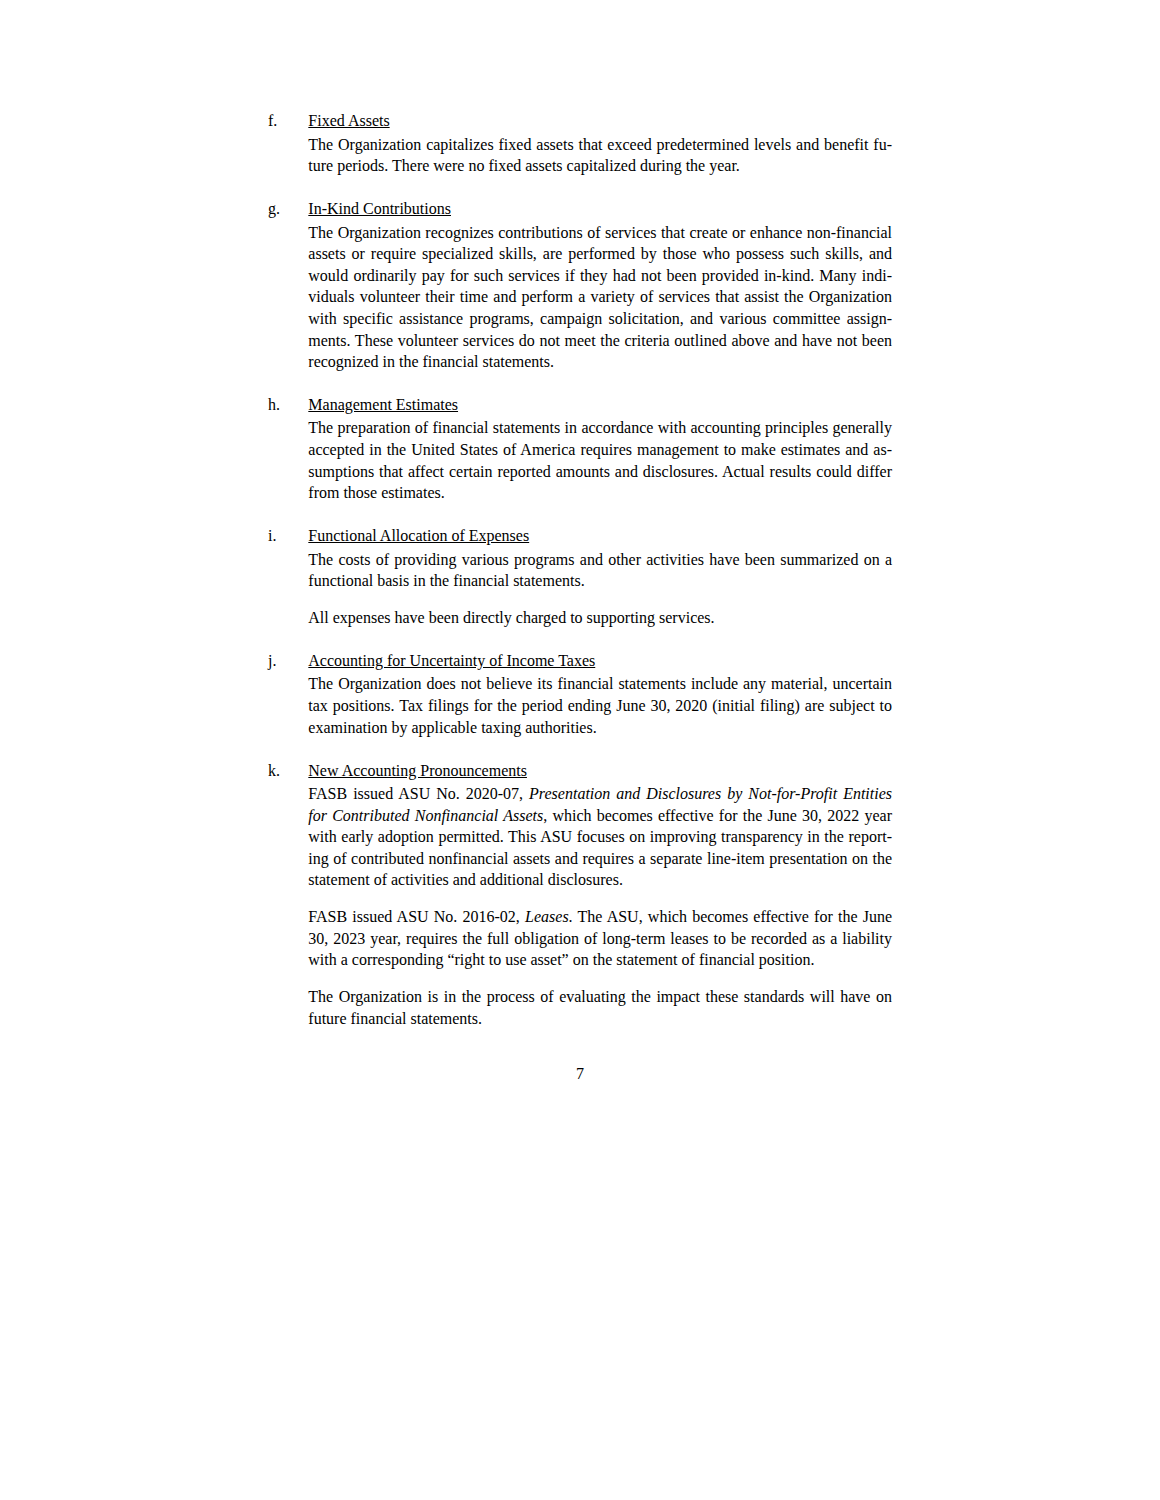f. Fixed Assets
The Organization capitalizes fixed assets that exceed predetermined levels and benefit future periods. There were no fixed assets capitalized during the year.
g. In-Kind Contributions
The Organization recognizes contributions of services that create or enhance non-financial assets or require specialized skills, are performed by those who possess such skills, and would ordinarily pay for such services if they had not been provided in-kind. Many individuals volunteer their time and perform a variety of services that assist the Organization with specific assistance programs, campaign solicitation, and various committee assignments. These volunteer services do not meet the criteria outlined above and have not been recognized in the financial statements.
h. Management Estimates
The preparation of financial statements in accordance with accounting principles generally accepted in the United States of America requires management to make estimates and assumptions that affect certain reported amounts and disclosures. Actual results could differ from those estimates.
i. Functional Allocation of Expenses
The costs of providing various programs and other activities have been summarized on a functional basis in the financial statements.
All expenses have been directly charged to supporting services.
j. Accounting for Uncertainty of Income Taxes
The Organization does not believe its financial statements include any material, uncertain tax positions. Tax filings for the period ending June 30, 2020 (initial filing) are subject to examination by applicable taxing authorities.
k. New Accounting Pronouncements
FASB issued ASU No. 2020-07, Presentation and Disclosures by Not-for-Profit Entities for Contributed Nonfinancial Assets, which becomes effective for the June 30, 2022 year with early adoption permitted. This ASU focuses on improving transparency in the reporting of contributed nonfinancial assets and requires a separate line-item presentation on the statement of activities and additional disclosures.
FASB issued ASU No. 2016-02, Leases. The ASU, which becomes effective for the June 30, 2023 year, requires the full obligation of long-term leases to be recorded as a liability with a corresponding “right to use asset” on the statement of financial position.
The Organization is in the process of evaluating the impact these standards will have on future financial statements.
7